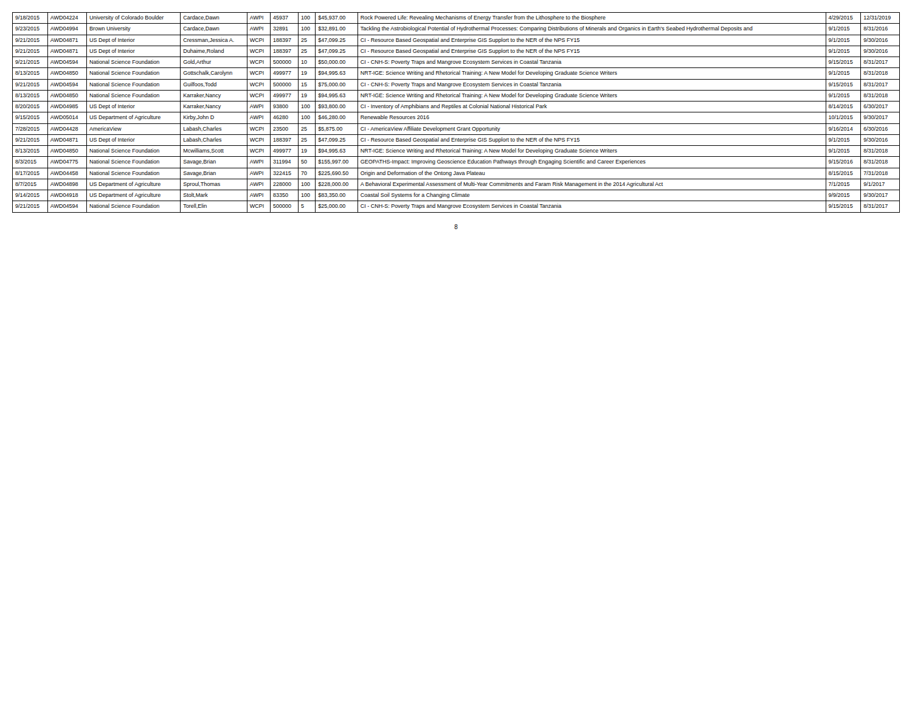| 9/18/2015 | AWD04224 | University of Colorado Boulder | Cardace,Dawn | AWPI | 45937 | 100 | $45,937.00 | Rock Powered Life: Revealing Mechanisms of Energy Transfer from the Lithosphere to the Biosphere | 4/29/2015 | 12/31/2019 |
| 9/23/2015 | AWD04994 | Brown University | Cardace,Dawn | AWPI | 32891 | 100 | $32,891.00 | Tackling the Astrobiological Potential of Hydrothermal Processes: Comparing Distributions of Minerals and Organics in Earth's Seabed Hydrothermal Deposits and | 9/1/2015 | 8/31/2016 |
| 9/21/2015 | AWD04871 | US Dept of Interior | Cressman,Jessica A. | WCPI | 188397 | 25 | $47,099.25 | CI - Resource Based Geospatial and Enterprise GIS Supplort to the NER of the NPS FY15 | 9/1/2015 | 9/30/2016 |
| 9/21/2015 | AWD04871 | US Dept of Interior | Duhaime,Roland | WCPI | 188397 | 25 | $47,099.25 | CI - Resource Based Geospatial and Enterprise GIS Supplort to the NER of the NPS FY15 | 9/1/2015 | 9/30/2016 |
| 9/21/2015 | AWD04594 | National Science Foundation | Gold,Arthur | WCPI | 500000 | 10 | $50,000.00 | CI - CNH-S: Poverty Traps and Mangrove Ecosystem Services in Coastal Tanzania | 9/15/2015 | 8/31/2017 |
| 8/13/2015 | AWD04850 | National Science Foundation | Gottschalk,Carolynn | WCPI | 499977 | 19 | $94,995.63 | NRT-IGE: Science Writing and Rhetorical Training: A New Model for Developing Graduate Science Writers | 9/1/2015 | 8/31/2018 |
| 9/21/2015 | AWD04594 | National Science Foundation | Guilfoos,Todd | WCPI | 500000 | 15 | $75,000.00 | CI - CNH-S: Poverty Traps and Mangrove Ecosystem Services in Coastal Tanzania | 9/15/2015 | 8/31/2017 |
| 8/13/2015 | AWD04850 | National Science Foundation | Karraker,Nancy | WCPI | 499977 | 19 | $94,995.63 | NRT-IGE: Science Writing and Rhetorical Training: A New Model for Developing Graduate Science Writers | 9/1/2015 | 8/31/2018 |
| 8/20/2015 | AWD04985 | US Dept of Interior | Karraker,Nancy | AWPI | 93800 | 100 | $93,800.00 | CI - Inventory of Amphibians and Reptiles at Colonial National Historical Park | 8/14/2015 | 6/30/2017 |
| 9/15/2015 | AWD05014 | US Department of Agriculture | Kirby,John D | AWPI | 46280 | 100 | $46,280.00 | Renewable Resources 2016 | 10/1/2015 | 9/30/2017 |
| 7/28/2015 | AWD04428 | AmericaView | Labash,Charles | WCPI | 23500 | 25 | $5,875.00 | CI - AmericaView Affiliate Development Grant Opportunity | 9/16/2014 | 6/30/2016 |
| 9/21/2015 | AWD04871 | US Dept of Interior | Labash,Charles | WCPI | 188397 | 25 | $47,099.25 | CI - Resource Based Geospatial and Enterprise GIS Supplort to the NER of the NPS FY15 | 9/1/2015 | 9/30/2016 |
| 8/13/2015 | AWD04850 | National Science Foundation | Mcwilliams,Scott | WCPI | 499977 | 19 | $94,995.63 | NRT-IGE: Science Writing and Rhetorical Training: A New Model for Developing Graduate Science Writers | 9/1/2015 | 8/31/2018 |
| 8/3/2015 | AWD04775 | National Science Foundation | Savage,Brian | AWPI | 311994 | 50 | $155,997.00 | GEOPATHS-Impact: Improving Geoscience Education Pathways through Engaging Scientific and Career Experiences | 9/15/2016 | 8/31/2018 |
| 8/17/2015 | AWD04458 | National Science Foundation | Savage,Brian | AWPI | 322415 | 70 | $225,690.50 | Origin and Deformation of the Ontong Java Plateau | 8/15/2015 | 7/31/2018 |
| 8/7/2015 | AWD04898 | US Department of Agriculture | Sproul,Thomas | AWPI | 228000 | 100 | $228,000.00 | A Behavioral Experimental Assessment of Multi-Year Commitments and Faram Risk Management in the 2014 Agricultural Act | 7/1/2015 | 9/1/2017 |
| 9/14/2015 | AWD04918 | US Department of Agriculture | Stolt,Mark | AWPI | 83350 | 100 | $83,350.00 | Coastal Soil Systems for a Changing Climate | 9/9/2015 | 9/30/2017 |
| 9/21/2015 | AWD04594 | National Science Foundation | Torell,Elin | WCPI | 500000 | 5 | $25,000.00 | CI - CNH-S: Poverty Traps and Mangrove Ecosystem Services in Coastal Tanzania | 9/15/2015 | 8/31/2017 |
8